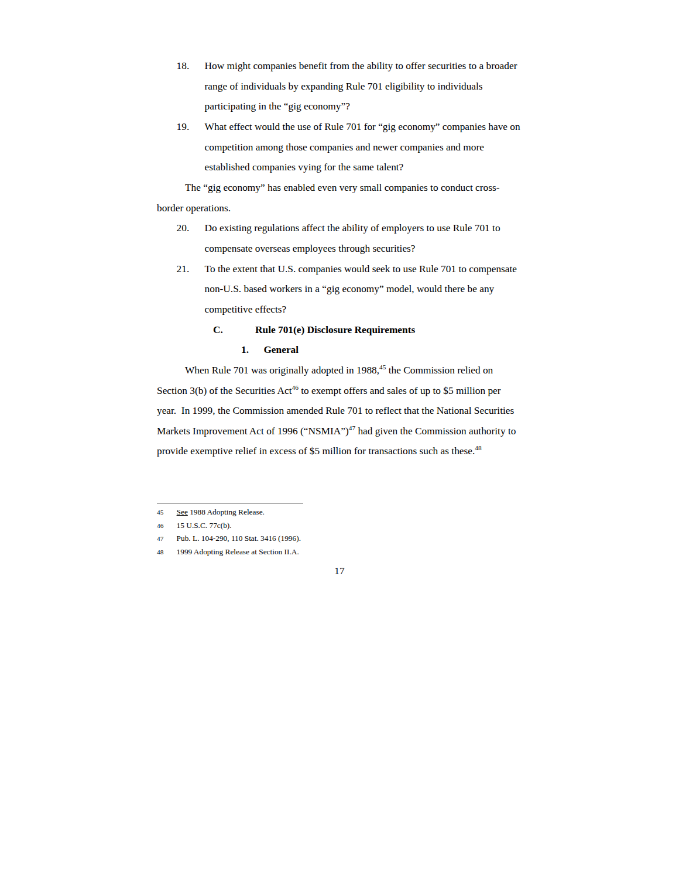18. How might companies benefit from the ability to offer securities to a broader range of individuals by expanding Rule 701 eligibility to individuals participating in the “gig economy”?
19. What effect would the use of Rule 701 for “gig economy” companies have on competition among those companies and newer companies and more established companies vying for the same talent?
The “gig economy” has enabled even very small companies to conduct cross-border operations.
20. Do existing regulations affect the ability of employers to use Rule 701 to compensate overseas employees through securities?
21. To the extent that U.S. companies would seek to use Rule 701 to compensate non-U.S. based workers in a “gig economy” model, would there be any competitive effects?
C. Rule 701(e) Disclosure Requirements
1. General
When Rule 701 was originally adopted in 1988,45 the Commission relied on Section 3(b) of the Securities Act46 to exempt offers and sales of up to $5 million per year. In 1999, the Commission amended Rule 701 to reflect that the National Securities Markets Improvement Act of 1996 (“NSMIA”)47 had given the Commission authority to provide exemptive relief in excess of $5 million for transactions such as these.48
45
See 1988 Adopting Release.
46
15 U.S.C. 77c(b).
47
Pub. L. 104-290, 110 Stat. 3416 (1996).
48
1999 Adopting Release at Section II.A.
17